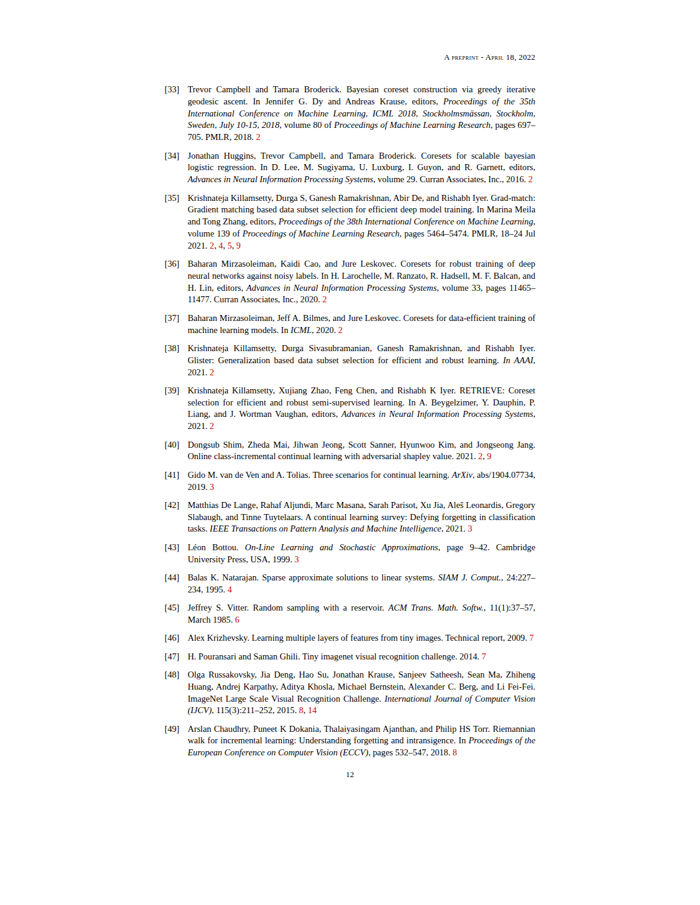A preprint - April 18, 2022
[33] Trevor Campbell and Tamara Broderick. Bayesian coreset construction via greedy iterative geodesic ascent. In Jennifer G. Dy and Andreas Krause, editors, Proceedings of the 35th International Conference on Machine Learning, ICML 2018, Stockholmsmässan, Stockholm, Sweden, July 10-15, 2018, volume 80 of Proceedings of Machine Learning Research, pages 697–705. PMLR, 2018. 2
[34] Jonathan Huggins, Trevor Campbell, and Tamara Broderick. Coresets for scalable bayesian logistic regression. In D. Lee, M. Sugiyama, U. Luxburg, I. Guyon, and R. Garnett, editors, Advances in Neural Information Processing Systems, volume 29. Curran Associates, Inc., 2016. 2
[35] Krishnateja Killamsetty, Durga S, Ganesh Ramakrishnan, Abir De, and Rishabh Iyer. Grad-match: Gradient matching based data subset selection for efficient deep model training. In Marina Meila and Tong Zhang, editors, Proceedings of the 38th International Conference on Machine Learning, volume 139 of Proceedings of Machine Learning Research, pages 5464–5474. PMLR, 18–24 Jul 2021. 2, 4, 5, 9
[36] Baharan Mirzasoleiman, Kaidi Cao, and Jure Leskovec. Coresets for robust training of deep neural networks against noisy labels. In H. Larochelle, M. Ranzato, R. Hadsell, M. F. Balcan, and H. Lin, editors, Advances in Neural Information Processing Systems, volume 33, pages 11465–11477. Curran Associates, Inc., 2020. 2
[37] Baharan Mirzasoleiman, Jeff A. Bilmes, and Jure Leskovec. Coresets for data-efficient training of machine learning models. In ICML, 2020. 2
[38] Krishnateja Killamsetty, Durga Sivasubramanian, Ganesh Ramakrishnan, and Rishabh Iyer. Glister: Generalization based data subset selection for efficient and robust learning. In AAAI, 2021. 2
[39] Krishnateja Killamsetty, Xujiang Zhao, Feng Chen, and Rishabh K Iyer. RETRIEVE: Coreset selection for efficient and robust semi-supervised learning. In A. Beygelzimer, Y. Dauphin, P. Liang, and J. Wortman Vaughan, editors, Advances in Neural Information Processing Systems, 2021. 2
[40] Dongsub Shim, Zheda Mai, Jihwan Jeong, Scott Sanner, Hyunwoo Kim, and Jongseong Jang. Online class-incremental continual learning with adversarial shapley value. 2021. 2, 9
[41] Gido M. van de Ven and A. Tolias. Three scenarios for continual learning. ArXiv, abs/1904.07734, 2019. 3
[42] Matthias De Lange, Rahaf Aljundi, Marc Masana, Sarah Parisot, Xu Jia, Aleŝ Leonardis, Gregory Slabaugh, and Tinne Tuytelaars. A continual learning survey: Defying forgetting in classification tasks. IEEE Transactions on Pattern Analysis and Machine Intelligence, 2021. 3
[43] Léon Bottou. On-Line Learning and Stochastic Approximations, page 9–42. Cambridge University Press, USA, 1999. 3
[44] Balas K. Natarajan. Sparse approximate solutions to linear systems. SIAM J. Comput., 24:227–234, 1995. 4
[45] Jeffrey S. Vitter. Random sampling with a reservoir. ACM Trans. Math. Softw., 11(1):37–57, March 1985. 6
[46] Alex Krizhevsky. Learning multiple layers of features from tiny images. Technical report, 2009. 7
[47] H. Pouransari and Saman Ghili. Tiny imagenet visual recognition challenge. 2014. 7
[48] Olga Russakovsky, Jia Deng, Hao Su, Jonathan Krause, Sanjeev Satheesh, Sean Ma, Zhiheng Huang, Andrej Karpathy, Aditya Khosla, Michael Bernstein, Alexander C. Berg, and Li Fei-Fei. ImageNet Large Scale Visual Recognition Challenge. International Journal of Computer Vision (IJCV), 115(3):211–252, 2015. 8, 14
[49] Arslan Chaudhry, Puneet K Dokania, Thalaiyasingam Ajanthan, and Philip HS Torr. Riemannian walk for incremental learning: Understanding forgetting and intransigence. In Proceedings of the European Conference on Computer Vision (ECCV), pages 532–547, 2018. 8
12